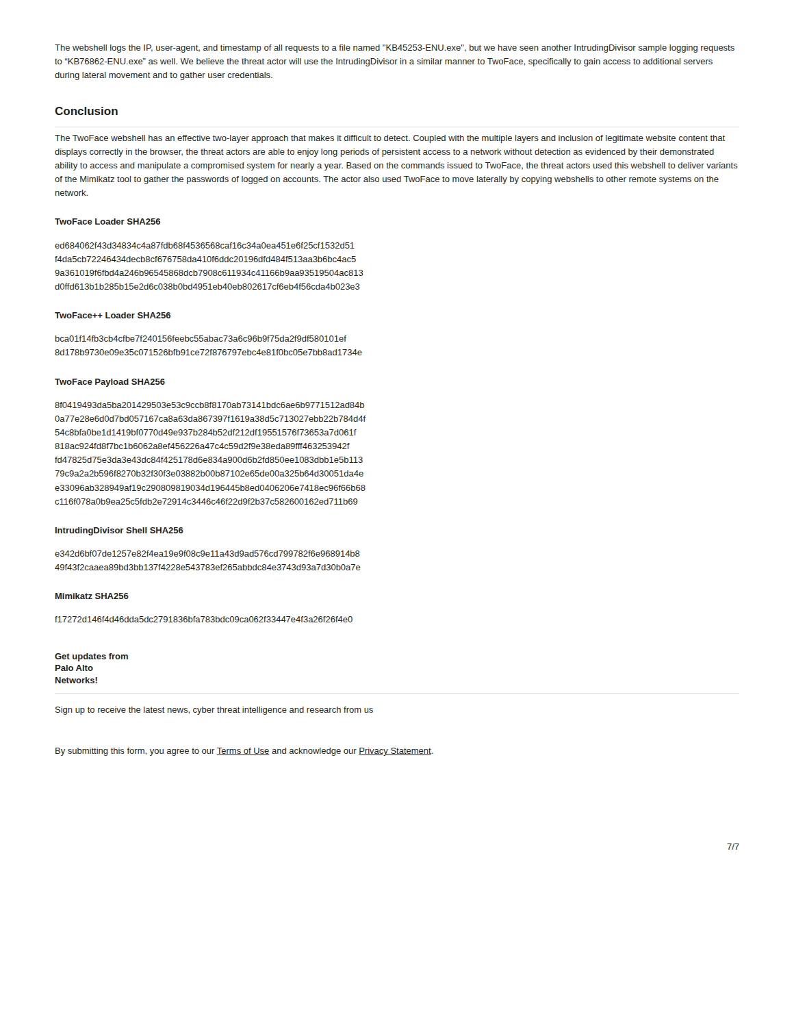The webshell logs the IP, user-agent, and timestamp of all requests to a file named "KB45253-ENU.exe", but we have seen another IntrudingDivisor sample logging requests to “KB76862-ENU.exe” as well. We believe the threat actor will use the IntrudingDivisor in a similar manner to TwoFace, specifically to gain access to additional servers during lateral movement and to gather user credentials.
Conclusion
The TwoFace webshell has an effective two-layer approach that makes it difficult to detect. Coupled with the multiple layers and inclusion of legitimate website content that displays correctly in the browser, the threat actors are able to enjoy long periods of persistent access to a network without detection as evidenced by their demonstrated ability to access and manipulate a compromised system for nearly a year. Based on the commands issued to TwoFace, the threat actors used this webshell to deliver variants of the Mimikatz tool to gather the passwords of logged on accounts. The actor also used TwoFace to move laterally by copying webshells to other remote systems on the network.
TwoFace Loader SHA256
ed684062f43d34834c4a87fdb68f4536568caf16c34a0ea451e6f25cf1532d51 f4da5cb72246434decb8cf676758da410f6ddc20196dfd484f513aa3b6bc4ac5 9a361019f6fbd4a246b96545868dcb7908c611934c41166b9aa93519504ac813 d0ffd613b1b285b15e2d6c038b0bd4951eb40eb802617cf6eb4f56cda4b023e3
TwoFace++ Loader SHA256
bca01f14fb3cb4cfbe7f240156feebc55abac73a6c96b9f75da2f9df580101ef 8d178b9730e09e35c071526bfb91ce72f876797ebc4e81f0bc05e7bb8ad1734e
TwoFace Payload SHA256
8f0419493da5ba201429503e53c9ccb8f8170ab73141bdc6ae6b9771512ad84b 0a77e28e6d0d7bd057167ca8a63da867397f1619a38d5c713027ebb22b784d4f 54c8bfa0be1d1419bf0770d49e937b284b52df212df19551576f73653a7d061f 818ac924fd8f7bc1b6062a8ef456226a47c4c59d2f9e38eda89fff463253942f fd47825d75e3da3e43dc84f425178d6e834a900d6b2fd850ee1083dbb1e5b113 79c9a2a2b596f8270b32f30f3e03882b00b87102e65de00a325b64d30051da4e e33096ab328949af19c290809819034d196445b8ed0406206e7418ec96f66b68 c116f078a0b9ea25c5fdb2e72914c3446c46f22d9f2b37c582600162ed711b69
IntrudingDivisor Shell SHA256
e342d6bf07de1257e82f4ea19e9f08c9e11a43d9ad576cd799782f6e968914b8 49f43f2caaea89bd3bb137f4228e543783ef265abbdc84e3743d93a7d30b0a7e
Mimikatz SHA256
f17272d146f4d46dda5dc2791836bfa783bdc09ca062f33447e4f3a26f26f4e0
Get updates from
Palo Alto
Networks!
Sign up to receive the latest news, cyber threat intelligence and research from us
By submitting this form, you agree to our Terms of Use and acknowledge our Privacy Statement.
7/7